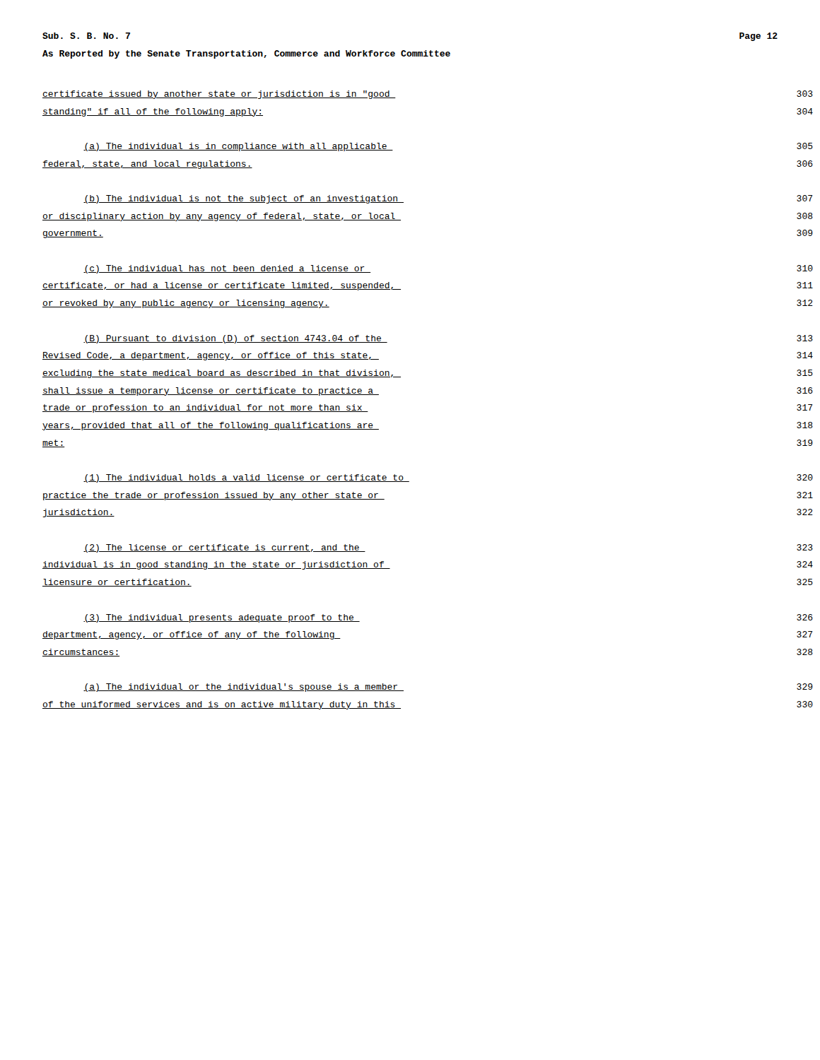Page 12 Sub. S. B. No. 7 As Reported by the Senate Transportation, Commerce and Workforce Committee
certificate issued by another state or jurisdiction is in "good 303
standing" if all of the following apply: 304
(a) The individual is in compliance with all applicable 305
federal, state, and local regulations. 306
(b) The individual is not the subject of an investigation 307
or disciplinary action by any agency of federal, state, or local 308
government. 309
(c) The individual has not been denied a license or 310
certificate, or had a license or certificate limited, suspended, 311
or revoked by any public agency or licensing agency. 312
(B) Pursuant to division (D) of section 4743.04 of the 313
Revised Code, a department, agency, or office of this state, 314
excluding the state medical board as described in that division, 315
shall issue a temporary license or certificate to practice a 316
trade or profession to an individual for not more than six 317
years, provided that all of the following qualifications are 318
met: 319
(1) The individual holds a valid license or certificate to 320
practice the trade or profession issued by any other state or 321
jurisdiction. 322
(2) The license or certificate is current, and the 323
individual is in good standing in the state or jurisdiction of 324
licensure or certification. 325
(3) The individual presents adequate proof to the 326
department, agency, or office of any of the following 327
circumstances: 328
(a) The individual or the individual's spouse is a member 329
of the uniformed services and is on active military duty in this 330